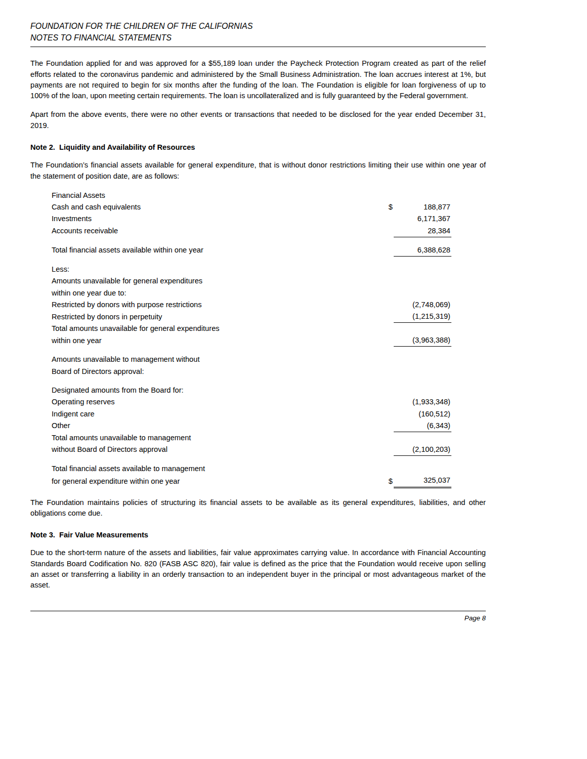FOUNDATION FOR THE CHILDREN OF THE CALIFORNIAS
NOTES TO FINANCIAL STATEMENTS
The Foundation applied for and was approved for a $55,189 loan under the Paycheck Protection Program created as part of the relief efforts related to the coronavirus pandemic and administered by the Small Business Administration. The loan accrues interest at 1%, but payments are not required to begin for six months after the funding of the loan. The Foundation is eligible for loan forgiveness of up to 100% of the loan, upon meeting certain requirements. The loan is uncollateralized and is fully guaranteed by the Federal government.
Apart from the above events, there were no other events or transactions that needed to be disclosed for the year ended December 31, 2019.
Note 2. Liquidity and Availability of Resources
The Foundation’s financial assets available for general expenditure, that is without donor restrictions limiting their use within one year of the statement of position date, are as follows:
| Financial Assets | | |
| Cash and cash equivalents | $ | 188,877 |
| Investments | | 6,171,367 |
| Accounts receivable | | 28,384 |
| Total financial assets available within one year | | 6,388,628 |
| Less: | | |
| Amounts unavailable for general expenditures | | |
| within one year due to: | | |
| Restricted by donors with purpose restrictions | | (2,748,069) |
| Restricted by donors in perpetuity | | (1,215,319) |
| Total amounts unavailable for general expenditures | | |
| within one year | | (3,963,388) |
| Amounts unavailable to management without | | |
| Board of Directors approval: | | |
| Designated amounts from the Board for: | | |
| Operating reserves | | (1,933,348) |
| Indigent care | | (160,512) |
| Other | | (6,343) |
| Total amounts unavailable to management | | |
| without Board of Directors approval | | (2,100,203) |
| Total financial assets available to management | | |
| for general expenditure within one year | $ | 325,037 |
The Foundation maintains policies of structuring its financial assets to be available as its general expenditures, liabilities, and other obligations come due.
Note 3. Fair Value Measurements
Due to the short-term nature of the assets and liabilities, fair value approximates carrying value. In accordance with Financial Accounting Standards Board Codification No. 820 (FASB ASC 820), fair value is defined as the price that the Foundation would receive upon selling an asset or transferring a liability in an orderly transaction to an independent buyer in the principal or most advantageous market of the asset.
Page 8